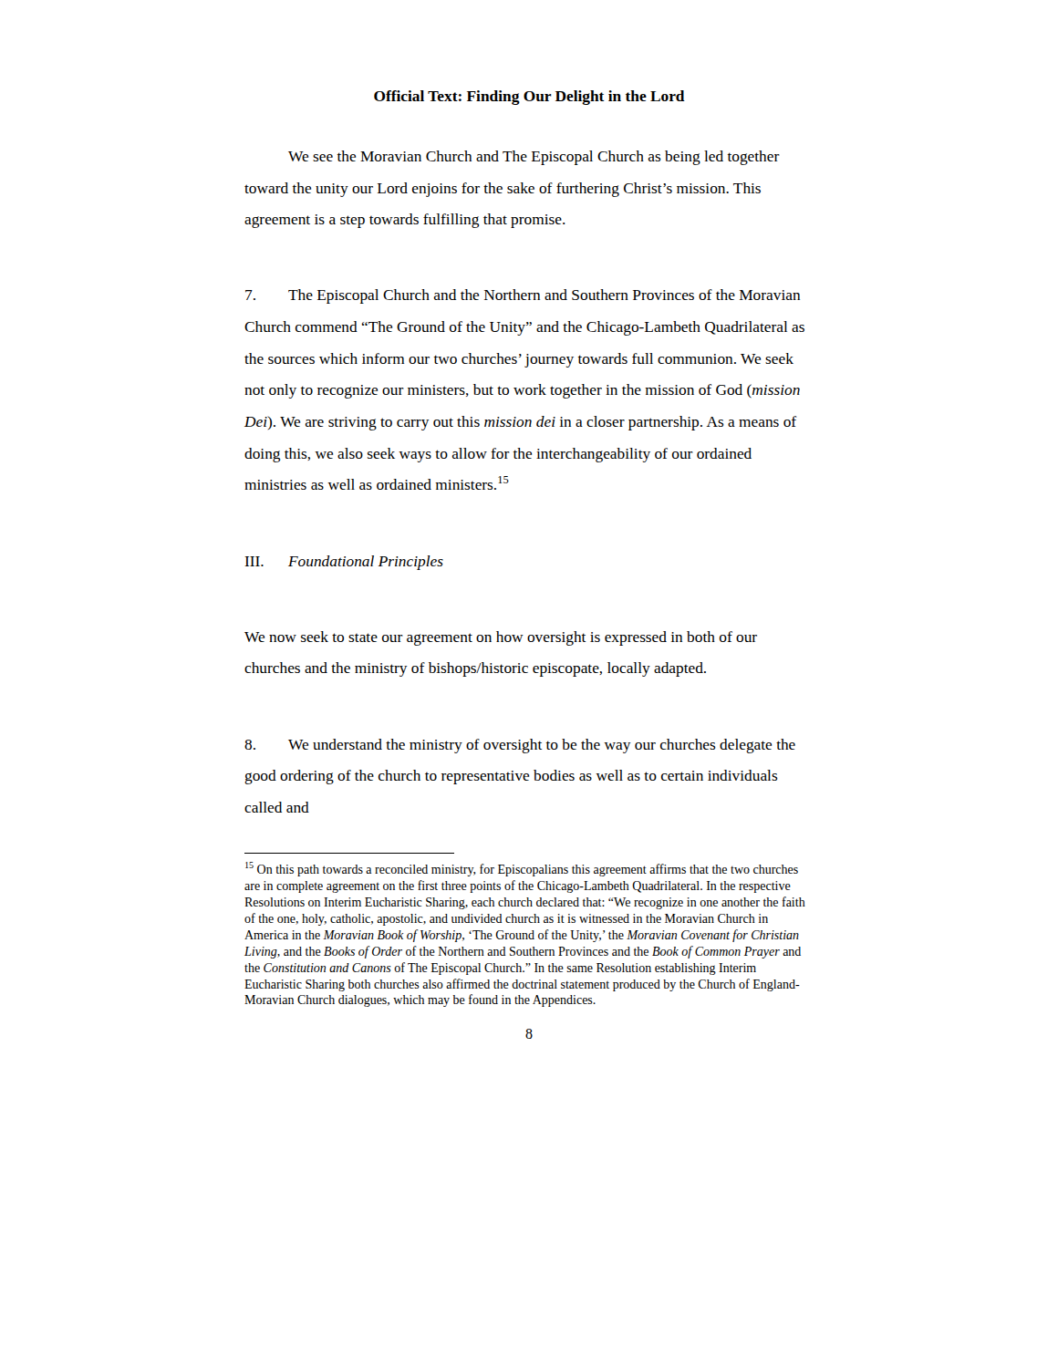Official Text: Finding Our Delight in the Lord
We see the Moravian Church and The Episcopal Church as being led together toward the unity our Lord enjoins for the sake of furthering Christ’s mission. This agreement is a step towards fulfilling that promise.
7. The Episcopal Church and the Northern and Southern Provinces of the Moravian Church commend “The Ground of the Unity” and the Chicago-Lambeth Quadrilateral as the sources which inform our two churches’ journey towards full communion. We seek not only to recognize our ministers, but to work together in the mission of God (mission Dei). We are striving to carry out this mission dei in a closer partnership. As a means of doing this, we also seek ways to allow for the interchangeability of our ordained ministries as well as ordained ministers.15
III. Foundational Principles
We now seek to state our agreement on how oversight is expressed in both of our churches and the ministry of bishops/historic episcopate, locally adapted.
8. We understand the ministry of oversight to be the way our churches delegate the good ordering of the church to representative bodies as well as to certain individuals called and
15 On this path towards a reconciled ministry, for Episcopalians this agreement affirms that the two churches are in complete agreement on the first three points of the Chicago-Lambeth Quadrilateral. In the respective Resolutions on Interim Eucharistic Sharing, each church declared that: “We recognize in one another the faith of the one, holy, catholic, apostolic, and undivided church as it is witnessed in the Moravian Church in America in the Moravian Book of Worship, ‘The Ground of the Unity,’ the Moravian Covenant for Christian Living, and the Books of Order of the Northern and Southern Provinces and the Book of Common Prayer and the Constitution and Canons of The Episcopal Church.” In the same Resolution establishing Interim Eucharistic Sharing both churches also affirmed the doctrinal statement produced by the Church of England-Moravian Church dialogues, which may be found in the Appendices.
8